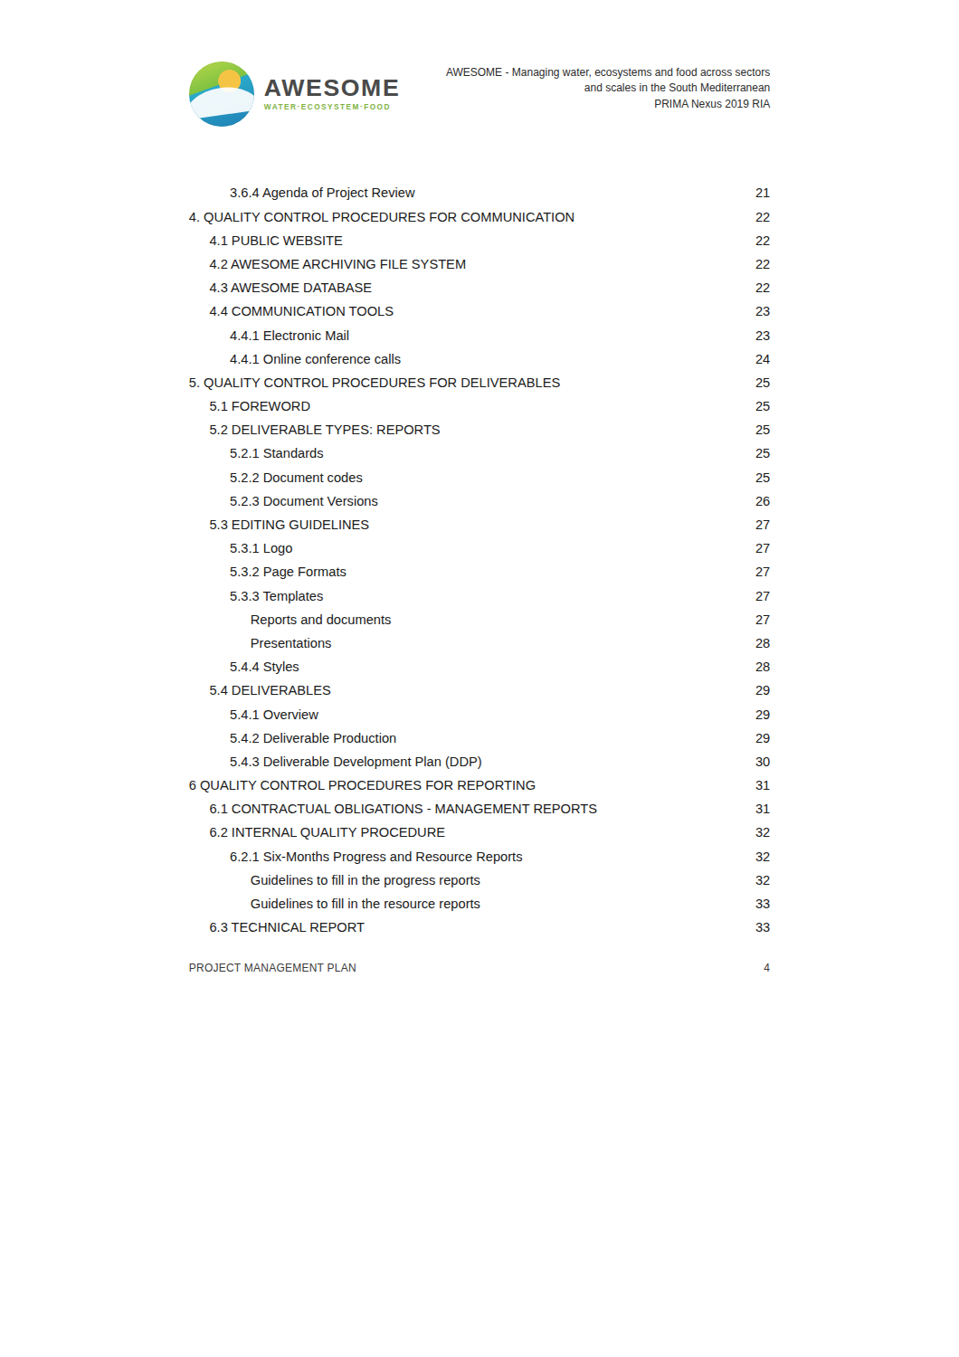AWESOME
WATER·ECOSYSTEM·FOOD
AWESOME - Managing water, ecosystems and food across sectors
and scales in the South Mediterranean
PRIMA Nexus 2019 RIA
3.6.4 Agenda of Project Review 21
4. QUALITY CONTROL PROCEDURES FOR COMMUNICATION 22
4.1 PUBLIC WEBSITE 22
4.2 AWESOME ARCHIVING FILE SYSTEM 22
4.3 AWESOME DATABASE 22
4.4 COMMUNICATION TOOLS 23
4.4.1 Electronic Mail 23
4.4.1 Online conference calls 24
5. QUALITY CONTROL PROCEDURES FOR DELIVERABLES 25
5.1 FOREWORD 25
5.2 DELIVERABLE TYPES: REPORTS 25
5.2.1 Standards 25
5.2.2 Document codes 25
5.2.3 Document Versions 26
5.3 EDITING GUIDELINES 27
5.3.1 Logo 27
5.3.2 Page Formats 27
5.3.3 Templates 27
Reports and documents 27
Presentations 28
5.4.4 Styles 28
5.4 DELIVERABLES 29
5.4.1 Overview 29
5.4.2 Deliverable Production 29
5.4.3 Deliverable Development Plan (DDP) 30
6 QUALITY CONTROL PROCEDURES FOR REPORTING 31
6.1 CONTRACTUAL OBLIGATIONS - MANAGEMENT REPORTS 31
6.2 INTERNAL QUALITY PROCEDURE 32
6.2.1 Six-Months Progress and Resource Reports 32
Guidelines to fill in the progress reports 32
Guidelines to fill in the resource reports 33
6.3 TECHNICAL REPORT 33
PROJECT MANAGEMENT PLAN 4